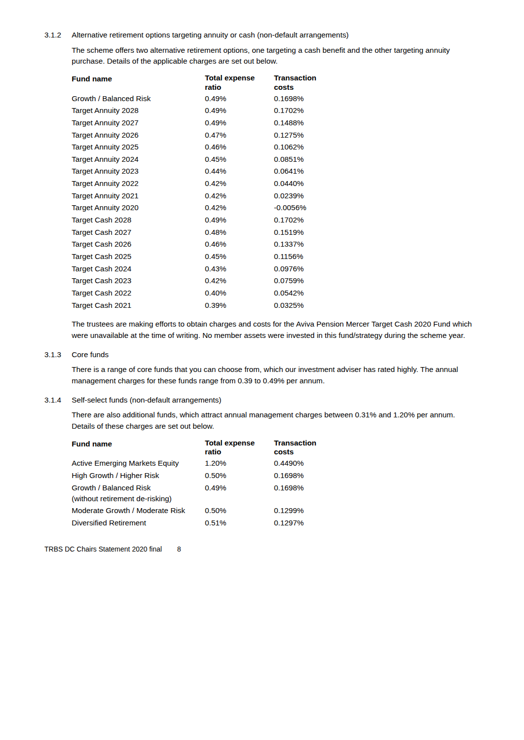3.1.2
Alternative retirement options targeting annuity or cash (non-default arrangements)
The scheme offers two alternative retirement options, one targeting a cash benefit and the other targeting annuity purchase. Details of the applicable charges are set out below.
| Fund name | Total expense ratio | Transaction costs |
| --- | --- | --- |
| Growth / Balanced Risk | 0.49% | 0.1698% |
| Target Annuity 2028 | 0.49% | 0.1702% |
| Target Annuity 2027 | 0.49% | 0.1488% |
| Target Annuity 2026 | 0.47% | 0.1275% |
| Target Annuity 2025 | 0.46% | 0.1062% |
| Target Annuity 2024 | 0.45% | 0.0851% |
| Target Annuity 2023 | 0.44% | 0.0641% |
| Target Annuity 2022 | 0.42% | 0.0440% |
| Target Annuity 2021 | 0.42% | 0.0239% |
| Target Annuity 2020 | 0.42% | -0.0056% |
| Target Cash 2028 | 0.49% | 0.1702% |
| Target Cash 2027 | 0.48% | 0.1519% |
| Target Cash 2026 | 0.46% | 0.1337% |
| Target Cash 2025 | 0.45% | 0.1156% |
| Target Cash 2024 | 0.43% | 0.0976% |
| Target Cash 2023 | 0.42% | 0.0759% |
| Target Cash 2022 | 0.40% | 0.0542% |
| Target Cash 2021 | 0.39% | 0.0325% |
The trustees are making efforts to obtain charges and costs for the Aviva Pension Mercer Target Cash 2020 Fund which were unavailable at the time of writing. No member assets were invested in this fund/strategy during the scheme year.
3.1.3
Core funds
There is a range of core funds that you can choose from, which our investment adviser has rated highly. The annual management charges for these funds range from 0.39 to 0.49% per annum.
3.1.4
Self-select funds (non-default arrangements)
There are also additional funds, which attract annual management charges between 0.31% and 1.20% per annum. Details of these charges are set out below.
| Fund name | Total expense ratio | Transaction costs |
| --- | --- | --- |
| Active Emerging Markets Equity | 1.20% | 0.4490% |
| High Growth / Higher Risk | 0.50% | 0.1698% |
| Growth / Balanced Risk (without retirement de-risking) | 0.49% | 0.1698% |
| Moderate Growth / Moderate Risk | 0.50% | 0.1299% |
| Diversified Retirement | 0.51% | 0.1297% |
TRBS DC Chairs Statement 2020 final
8